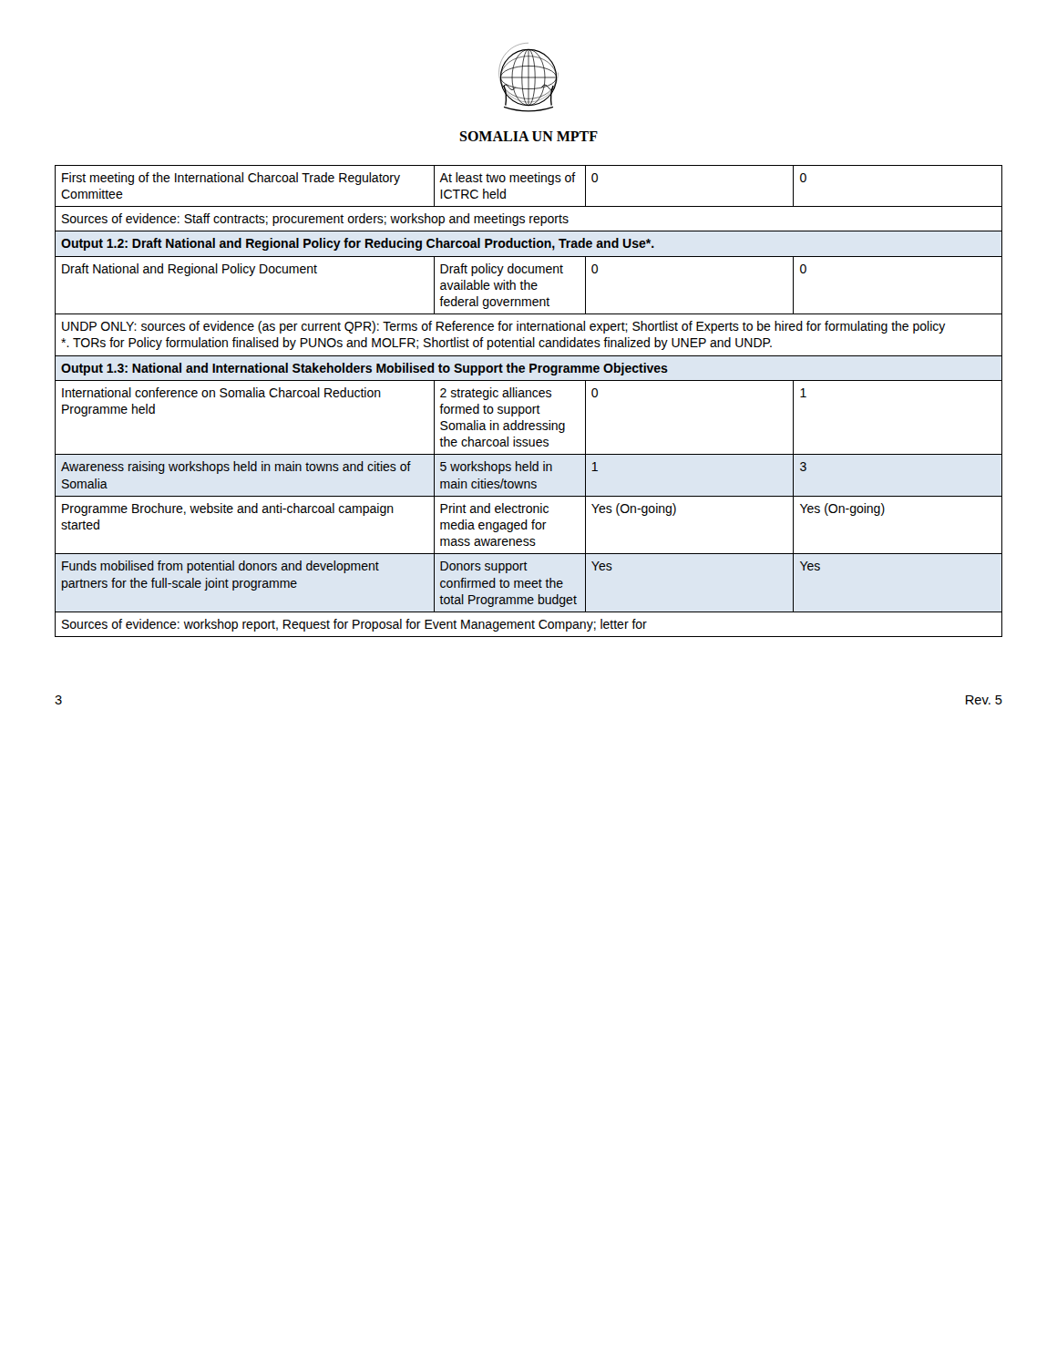SOMALIA UN MPTF
| First meeting of the International Charcoal Trade Regulatory Committee | At least two meetings of ICTRC held | 0 | 0 |
| Sources of evidence: Staff contracts; procurement orders; workshop and meetings reports |
| Output 1.2: Draft National and Regional Policy for Reducing Charcoal Production, Trade and Use*. |
| Draft National and Regional Policy Document | Draft policy document available with the federal government | 0 | 0 |
| UNDP ONLY: sources of evidence (as per current QPR): Terms of Reference for international expert; Shortlist of Experts to be hired for formulating the policy *. TORs for Policy formulation finalised by PUNOs and MOLFR; Shortlist of potential candidates finalized by UNEP and UNDP. |
| Output 1.3: National and International Stakeholders Mobilised to Support the Programme Objectives |
| International conference on Somalia Charcoal Reduction Programme held | 2 strategic alliances formed to support Somalia in addressing the charcoal issues | 0 | 1 |
| Awareness raising workshops held in main towns and cities of Somalia | 5 workshops held in main cities/towns | 1 | 3 |
| Programme Brochure, website and anti-charcoal campaign started | Print and electronic media engaged for mass awareness | Yes (On-going) | Yes (On-going) |
| Funds mobilised from potential donors and development partners for the full-scale joint programme | Donors support confirmed to meet the total Programme budget | Yes | Yes |
| Sources of evidence: workshop report, Request for Proposal for Event Management Company; letter for |
3
Rev. 5